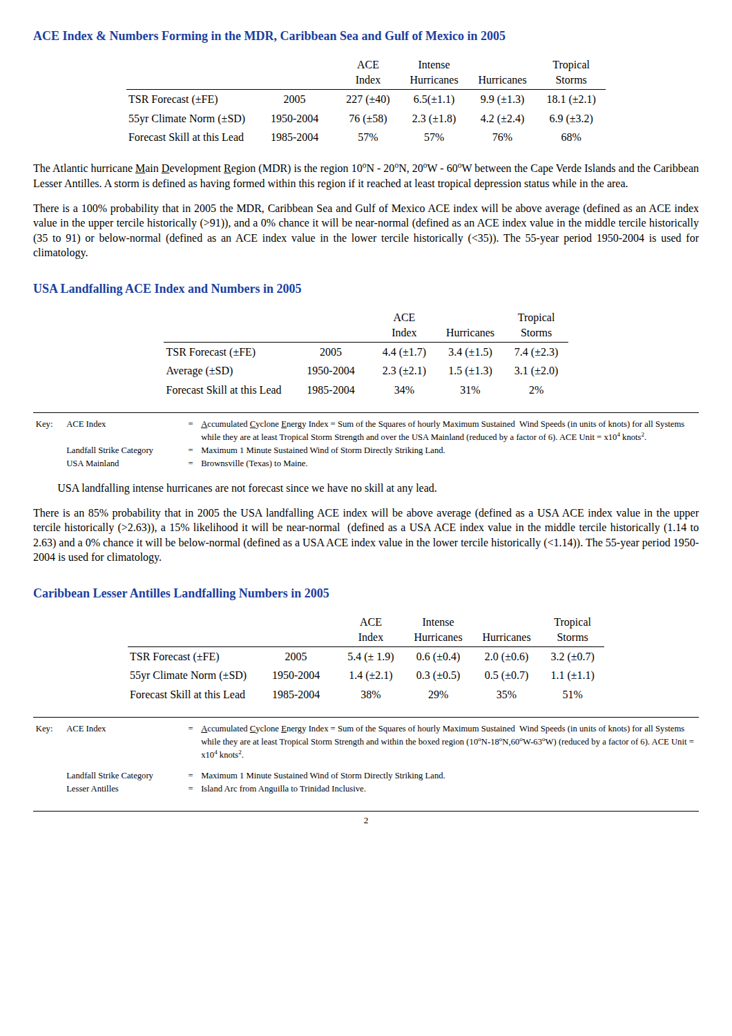ACE Index & Numbers Forming in the MDR, Caribbean Sea and Gulf of Mexico in 2005
| | | ACE Index | Intense Hurricanes | Hurricanes | Tropical Storms |
| --- | --- | --- | --- | --- | --- |
| TSR Forecast (±FE) | 2005 | 227 (±40) | 6.5(±1.1) | 9.9 (±1.3) | 18.1 (±2.1) |
| 55yr Climate Norm (±SD) | 1950-2004 | 76 (±58) | 2.3 (±1.8) | 4.2 (±2.4) | 6.9 (±3.2) |
| Forecast Skill at this Lead | 1985-2004 | 57% | 57% | 76% | 68% |
The Atlantic hurricane Main Development Region (MDR) is the region 10oN - 20oN, 20oW - 60oW between the Cape Verde Islands and the Caribbean Lesser Antilles. A storm is defined as having formed within this region if it reached at least tropical depression status while in the area.
There is a 100% probability that in 2005 the MDR, Caribbean Sea and Gulf of Mexico ACE index will be above average (defined as an ACE index value in the upper tercile historically (>91)), and a 0% chance it will be near-normal (defined as an ACE index value in the middle tercile historically (35 to 91) or below-normal (defined as an ACE index value in the lower tercile historically (<35)). The 55-year period 1950-2004 is used for climatology.
USA Landfalling ACE Index and Numbers in 2005
| | | ACE Index | Hurricanes | Tropical Storms |
| --- | --- | --- | --- | --- |
| TSR Forecast (±FE) | 2005 | 4.4 (±1.7) | 3.4 (±1.5) | 7.4 (±2.3) |
| Average (±SD) | 1950-2004 | 2.3 (±2.1) | 1.5 (±1.3) | 3.1 (±2.0) |
| Forecast Skill at this Lead | 1985-2004 | 34% | 31% | 2% |
| Key: | ACE Index | = | A ccumulated C yclone E nergy Index = Sum of the Squares of hourly Maximum Sustained Wind Speeds (in units of knots) for all Systems while they are at least Tropical Storm Strength and over the USA Mainland (reduced by a factor of 6). ACE Unit = x10 4 knots 2 . |
| | Landfall Strike Category | = | Maximum 1 Minute Sustained Wind of Storm Directly Striking Land. |
| | USA Mainland | = | Brownsville (Texas) to Maine. |
USA landfalling intense hurricanes are not forecast since we have no skill at any lead.
There is an 85% probability that in 2005 the USA landfalling ACE index will be above average (defined as a USA ACE index value in the upper tercile historically (>2.63)), a 15% likelihood it will be near-normal (defined as a USA ACE index value in the middle tercile historically (1.14 to 2.63) and a 0% chance it will be below-normal (defined as a USA ACE index value in the lower tercile historically (<1.14)). The 55-year period 1950-2004 is used for climatology.
Caribbean Lesser Antilles Landfalling Numbers in 2005
| | | ACE Index | Intense Hurricanes | Hurricanes | Tropical Storms |
| --- | --- | --- | --- | --- | --- |
| TSR Forecast (±FE) | 2005 | 5.4 (± 1.9) | 0.6 (±0.4) | 2.0 (±0.6) | 3.2 (±0.7) |
| 55yr Climate Norm (±SD) | 1950-2004 | 1.4 (±2.1) | 0.3 (±0.5) | 0.5 (±0.7) | 1.1 (±1.1) |
| Forecast Skill at this Lead | 1985-2004 | 38% | 29% | 35% | 51% |
| Key: | ACE Index | = | A ccumulated C yclone E nergy Index = Sum of the Squares of hourly Maximum Sustained Wind Speeds (in units of knots) for all Systems while they are at least Tropical Storm Strength and within the boxed region (10 o N-18 o N,60 o W-63 o W) (reduced by a factor of 6). ACE Unit = x10 4 knots 2 . |
| | Landfall Strike Category | = | Maximum 1 Minute Sustained Wind of Storm Directly Striking Land. |
| | Lesser Antilles | = | Island Arc from Anguilla to Trinidad Inclusive. |
2